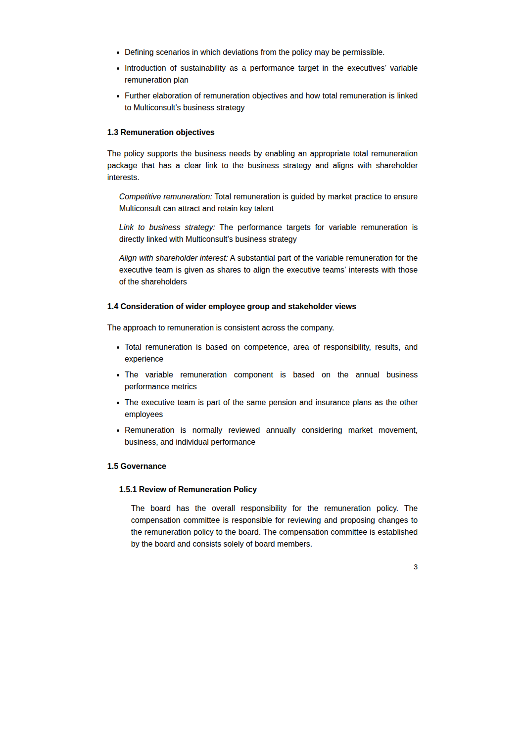Defining scenarios in which deviations from the policy may be permissible.
Introduction of sustainability as a performance target in the executives’ variable remuneration plan
Further elaboration of remuneration objectives and how total remuneration is linked to Multiconsult’s business strategy
1.3 Remuneration objectives
The policy supports the business needs by enabling an appropriate total remuneration package that has a clear link to the business strategy and aligns with shareholder interests.
Competitive remuneration: Total remuneration is guided by market practice to ensure Multiconsult can attract and retain key talent
Link to business strategy: The performance targets for variable remuneration is directly linked with Multiconsult’s business strategy
Align with shareholder interest: A substantial part of the variable remuneration for the executive team is given as shares to align the executive teams’ interests with those of the shareholders
1.4 Consideration of wider employee group and stakeholder views
The approach to remuneration is consistent across the company.
Total remuneration is based on competence, area of responsibility, results, and experience
The variable remuneration component is based on the annual business performance metrics
The executive team is part of the same pension and insurance plans as the other employees
Remuneration is normally reviewed annually considering market movement, business, and individual performance
1.5 Governance
1.5.1 Review of Remuneration Policy
The board has the overall responsibility for the remuneration policy. The compensation committee is responsible for reviewing and proposing changes to the remuneration policy to the board. The compensation committee is established by the board and consists solely of board members.
3